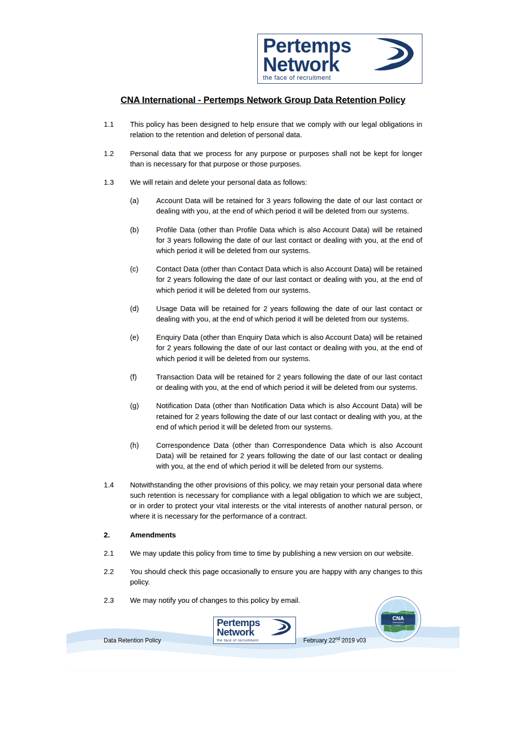Pertemps Network
the face of recruitment
CNA International - Pertemps Network Group Data Retention Policy
1.1
This policy has been designed to help ensure that we comply with our legal obligations in relation to the retention and deletion of personal data.
1.2
Personal data that we process for any purpose or purposes shall not be kept for longer than is necessary for that purpose or those purposes.
1.3
We will retain and delete your personal data as follows:
(a)
Account Data will be retained for 3 years following the date of our last contact or dealing with you, at the end of which period it will be deleted from our systems.
(b)
Profile Data (other than Profile Data which is also Account Data) will be retained for 3 years following the date of our last contact or dealing with you, at the end of which period it will be deleted from our systems.
(c)
Contact Data (other than Contact Data which is also Account Data) will be retained for 2 years following the date of our last contact or dealing with you, at the end of which period it will be deleted from our systems.
(d)
Usage Data will be retained for 2 years following the date of our last contact or dealing with you, at the end of which period it will be deleted from our systems.
(e)
Enquiry Data (other than Enquiry Data which is also Account Data) will be retained for 2 years following the date of our last contact or dealing with you, at the end of which period it will be deleted from our systems.
(f)
Transaction Data will be retained for 2 years following the date of our last contact or dealing with you, at the end of which period it will be deleted from our systems.
(g)
Notification Data (other than Notification Data which is also Account Data) will be retained for 2 years following the date of our last contact or dealing with you, at the end of which period it will be deleted from our systems.
(h)
Correspondence Data (other than Correspondence Data which is also Account Data) will be retained for 2 years following the date of our last contact or dealing with you, at the end of which period it will be deleted from our systems.
1.4
Notwithstanding the other provisions of this policy, we may retain your personal data where such retention is necessary for compliance with a legal obligation to which we are subject, or in order to protect your vital interests or the vital interests of another natural person, or where it is necessary for the performance of a contract.
2.
Amendments
2.1
We may update this policy from time to time by publishing a new version on our website.
2.2
You should check this page occasionally to ensure you are happy with any changes to this policy.
2.3
We may notify you of changes to this policy by email.
Data Retention Policy
Pertemps Network
the face of recruitment
February 22nd 2019 v03
CNA International executive search